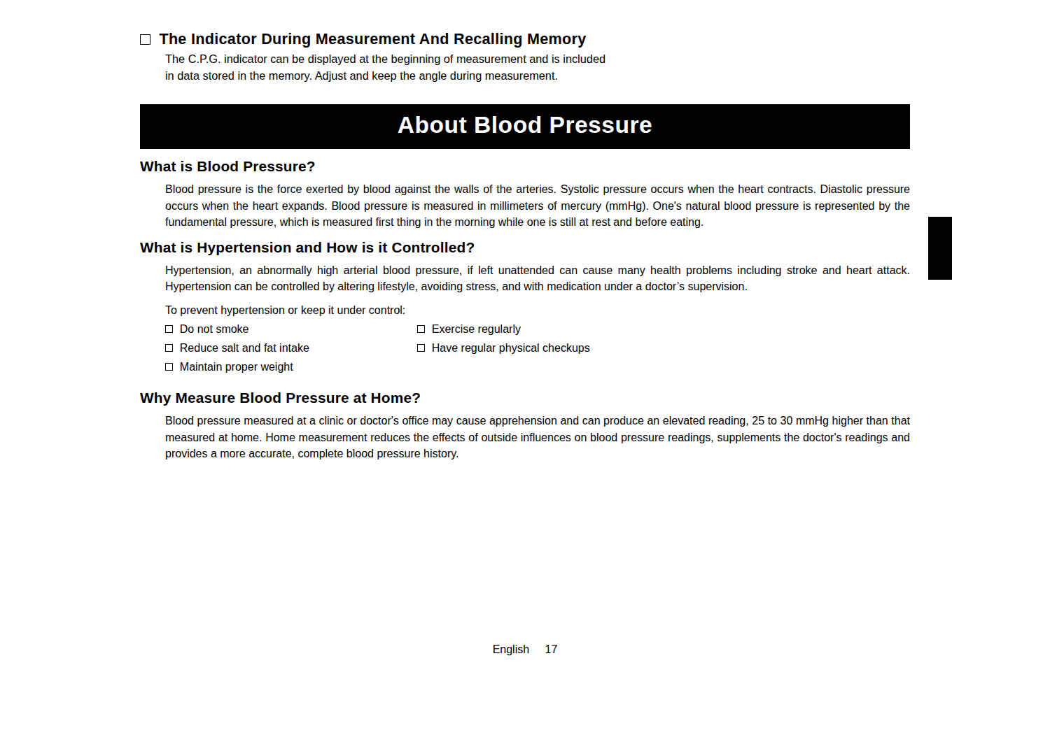The Indicator During Measurement And Recalling Memory
The C.P.G. indicator can be displayed at the beginning of measurement and is included
in data stored in the memory. Adjust and keep the angle during measurement.
About Blood Pressure
What is Blood Pressure?
Blood pressure is the force exerted by blood against the walls of the arteries. Systolic pressure occurs when the heart contracts. Diastolic pressure occurs when the heart expands. Blood pressure is measured in millimeters of mercury (mmHg). One's natural blood pressure is represented by the fundamental pressure, which is measured first thing in the morning while one is still at rest and before eating.
What is Hypertension and How is it Controlled?
Hypertension, an abnormally high arterial blood pressure, if left unattended can cause many health problems including stroke and heart attack. Hypertension can be controlled by altering lifestyle, avoiding stress, and with medication under a doctor’s supervision.
To prevent hypertension or keep it under control:
Do not smoke
Exercise regularly
Reduce salt and fat intake
Have regular physical checkups
Maintain proper weight
Why Measure Blood Pressure at Home?
Blood pressure measured at a clinic or doctor's office may cause apprehension and can produce an elevated reading, 25 to 30 mmHg higher than that measured at home. Home measurement reduces the effects of outside influences on blood pressure readings, supplements the doctor's readings and provides a more accurate, complete blood pressure history.
English 17